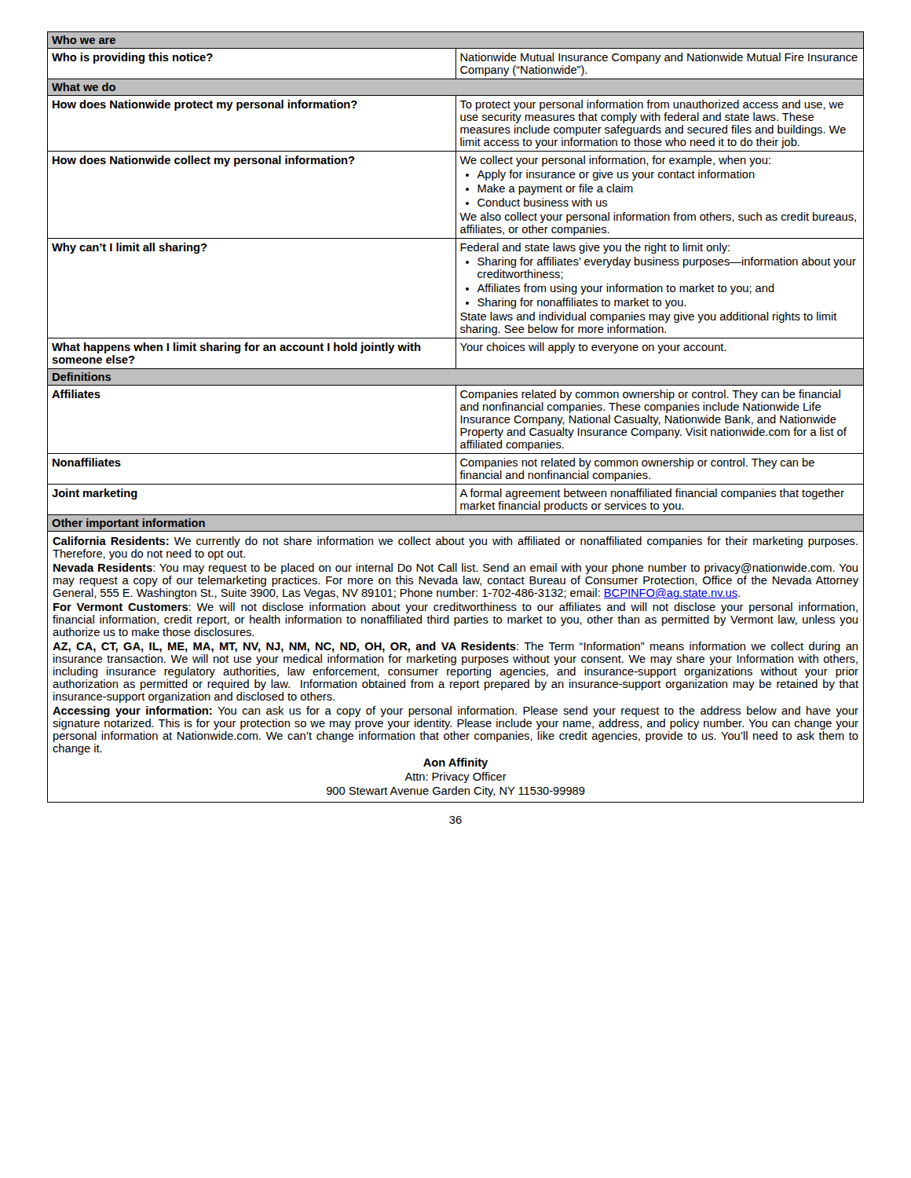| Who we are |
| Who is providing this notice? | Nationwide Mutual Insurance Company and Nationwide Mutual Fire Insurance Company (“Nationwide”). |
| What we do |
| How does Nationwide protect my personal information? | To protect your personal information from unauthorized access and use, we use security measures that comply with federal and state laws. These measures include computer safeguards and secured files and buildings. We limit access to your information to those who need it to do their job. |
| How does Nationwide collect my personal information? | We collect your personal information, for example, when you: Apply for insurance or give us your contact information Make a payment or file a claim Conduct business with us We also collect your personal information from others, such as credit bureaus, affiliates, or other companies. |
| Why can’t I limit all sharing? | Federal and state laws give you the right to limit only: Sharing for affiliates’ everyday business purposes—information about your creditworthiness; Affiliates from using your information to market to you; and Sharing for nonaffiliates to market to you. State laws and individual companies may give you additional rights to limit sharing. See below for more information. |
| What happens when I limit sharing for an account I hold jointly with someone else? | Your choices will apply to everyone on your account. |
| Definitions |
| Affiliates | Companies related by common ownership or control. They can be financial and nonfinancial companies. These companies include Nationwide Life Insurance Company, National Casualty, Nationwide Bank, and Nationwide Property and Casualty Insurance Company. Visit nationwide.com for a list of affiliated companies. |
| Nonaffiliates | Companies not related by common ownership or control. They can be financial and nonfinancial companies. |
| Joint marketing | A formal agreement between nonaffiliated financial companies that together market financial products or services to you. |
| Other important information |
California Residents: We currently do not share information we collect about you with affiliated or nonaffiliated companies for their marketing purposes. Therefore, you do not need to opt out.
Nevada Residents: You may request to be placed on our internal Do Not Call list. Send an email with your phone number to privacy@nationwide.com. You may request a copy of our telemarketing practices. For more on this Nevada law, contact Bureau of Consumer Protection, Office of the Nevada Attorney General, 555 E. Washington St., Suite 3900, Las Vegas, NV 89101; Phone number: 1-702-486-3132; email: BCPINFO@ag.state.nv.us.
For Vermont Customers: We will not disclose information about your creditworthiness to our affiliates and will not disclose your personal information, financial information, credit report, or health information to nonaffiliated third parties to market to you, other than as permitted by Vermont law, unless you authorize us to make those disclosures.
AZ, CA, CT, GA, IL, ME, MA, MT, NV, NJ, NM, NC, ND, OH, OR, and VA Residents: The Term “Information” means information we collect during an insurance transaction. We will not use your medical information for marketing purposes without your consent. We may share your Information with others, including insurance regulatory authorities, law enforcement, consumer reporting agencies, and insurance-support organizations without your prior authorization as permitted or required by law. Information obtained from a report prepared by an insurance-support organization may be retained by that insurance-support organization and disclosed to others.
Accessing your information: You can ask us for a copy of your personal information. Please send your request to the address below and have your signature notarized. This is for your protection so we may prove your identity. Please include your name, address, and policy number. You can change your personal information at Nationwide.com. We can’t change information that other companies, like credit agencies, provide to us. You’ll need to ask them to change it.
Aon Affinity
Attn: Privacy Officer
900 Stewart Avenue Garden City, NY 11530-99989
36